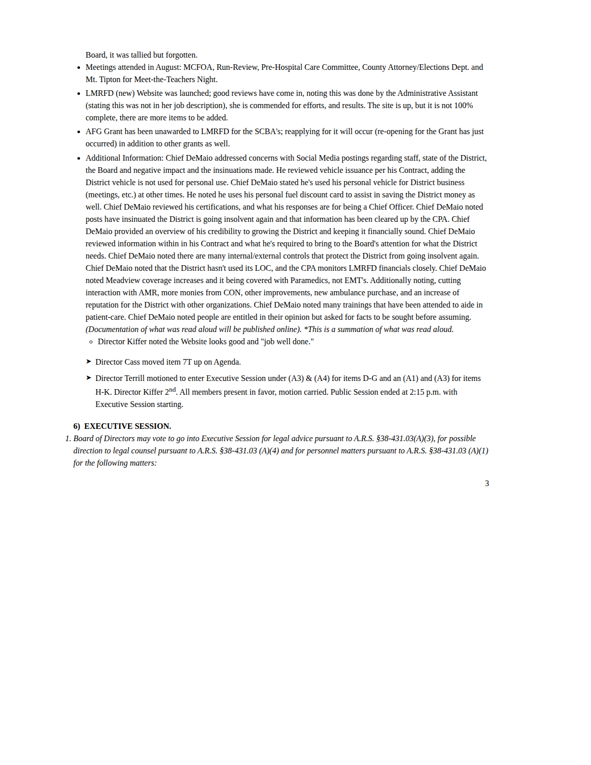Board, it was tallied but forgotten.
Meetings attended in August: MCFOA, Run-Review, Pre-Hospital Care Committee, County Attorney/Elections Dept. and Mt. Tipton for Meet-the-Teachers Night.
LMRFD (new) Website was launched; good reviews have come in, noting this was done by the Administrative Assistant (stating this was not in her job description), she is commended for efforts, and results. The site is up, but it is not 100% complete, there are more items to be added.
AFG Grant has been unawarded to LMRFD for the SCBA's; reapplying for it will occur (re-opening for the Grant has just occurred) in addition to other grants as well.
Additional Information: Chief DeMaio addressed concerns with Social Media postings regarding staff, state of the District, the Board and negative impact and the insinuations made. He reviewed vehicle issuance per his Contract, adding the District vehicle is not used for personal use. Chief DeMaio stated he's used his personal vehicle for District business (meetings, etc.) at other times. He noted he uses his personal fuel discount card to assist in saving the District money as well. Chief DeMaio reviewed his certifications, and what his responses are for being a Chief Officer. Chief DeMaio noted posts have insinuated the District is going insolvent again and that information has been cleared up by the CPA. Chief DeMaio provided an overview of his credibility to growing the District and keeping it financially sound. Chief DeMaio reviewed information within in his Contract and what he's required to bring to the Board's attention for what the District needs. Chief DeMaio noted there are many internal/external controls that protect the District from going insolvent again. Chief DeMaio noted that the District hasn't used its LOC, and the CPA monitors LMRFD financials closely. Chief DeMaio noted Meadview coverage increases and it being covered with Paramedics, not EMT's. Additionally noting, cutting interaction with AMR, more monies from CON, other improvements, new ambulance purchase, and an increase of reputation for the District with other organizations. Chief DeMaio noted many trainings that have been attended to aide in patient-care. Chief DeMaio noted people are entitled in their opinion but asked for facts to be sought before assuming. (Documentation of what was read aloud will be published online). *This is a summation of what was read aloud.
Director Kiffer noted the Website looks good and "job well done."
Director Cass moved item 7T up on Agenda.
Director Terrill motioned to enter Executive Session under (A3) & (A4) for items D-G and an (A1) and (A3) for items H-K. Director Kiffer 2nd. All members present in favor, motion carried. Public Session ended at 2:15 p.m. with Executive Session starting.
6) EXECUTIVE SESSION.
Board of Directors may vote to go into Executive Session for legal advice pursuant to A.R.S. §38-431.03(A)(3), for possible direction to legal counsel pursuant to A.R.S. §38-431.03 (A)(4) and for personnel matters pursuant to A.R.S. §38-431.03 (A)(1) for the following matters:
3